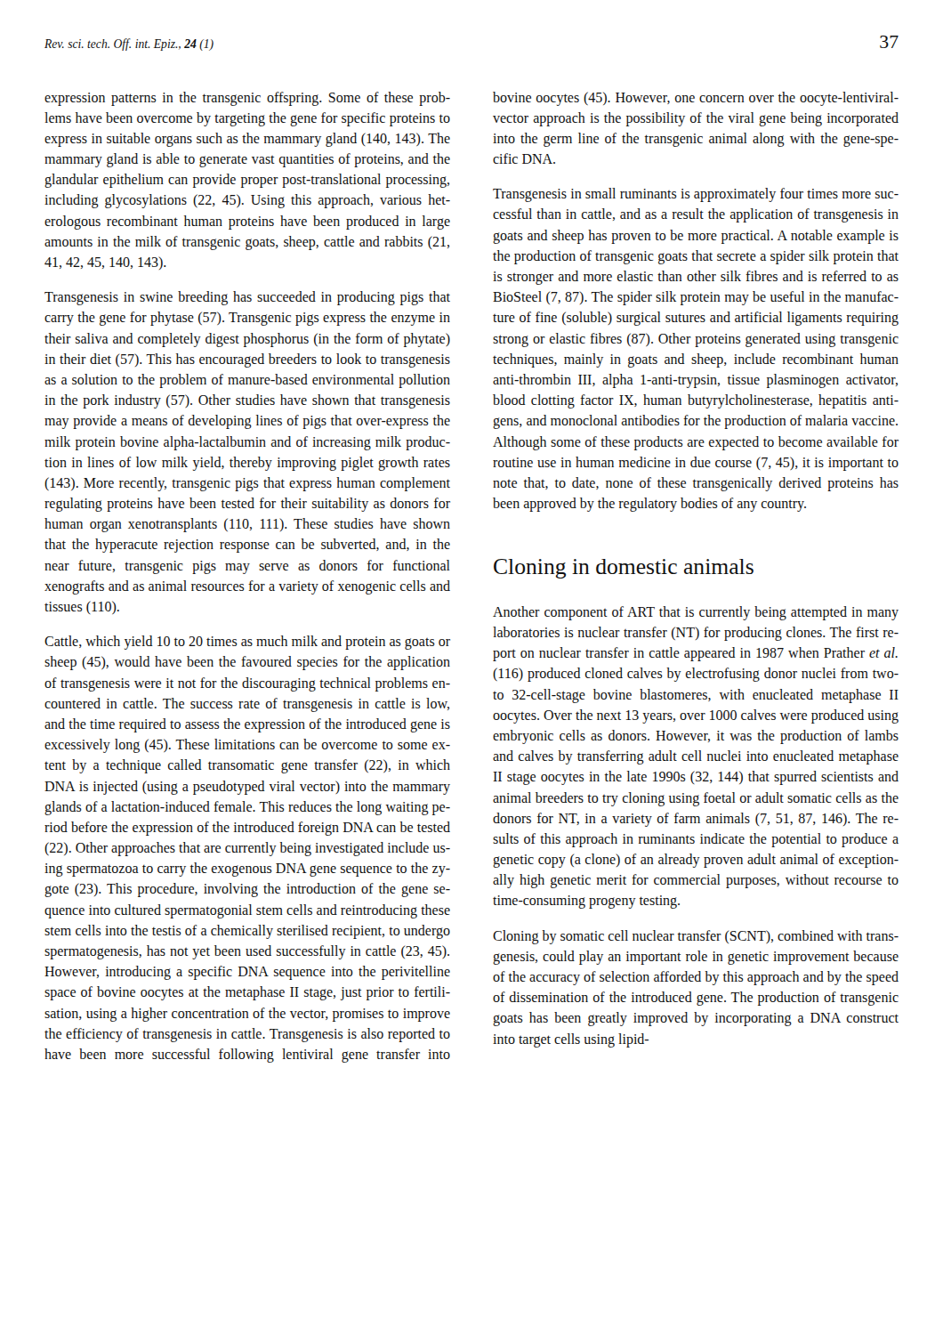Rev. sci. tech. Off. int. Epiz., 24 (1) 37
expression patterns in the transgenic offspring. Some of these problems have been overcome by targeting the gene for specific proteins to express in suitable organs such as the mammary gland (140, 143). The mammary gland is able to generate vast quantities of proteins, and the glandular epithelium can provide proper post-translational processing, including glycosylations (22, 45). Using this approach, various heterologous recombinant human proteins have been produced in large amounts in the milk of transgenic goats, sheep, cattle and rabbits (21, 41, 42, 45, 140, 143).
Transgenesis in swine breeding has succeeded in producing pigs that carry the gene for phytase (57). Transgenic pigs express the enzyme in their saliva and completely digest phosphorus (in the form of phytate) in their diet (57). This has encouraged breeders to look to transgenesis as a solution to the problem of manure-based environmental pollution in the pork industry (57). Other studies have shown that transgenesis may provide a means of developing lines of pigs that over-express the milk protein bovine alpha-lactalbumin and of increasing milk production in lines of low milk yield, thereby improving piglet growth rates (143). More recently, transgenic pigs that express human complement regulating proteins have been tested for their suitability as donors for human organ xenotransplants (110, 111). These studies have shown that the hyperacute rejection response can be subverted, and, in the near future, transgenic pigs may serve as donors for functional xenografts and as animal resources for a variety of xenogenic cells and tissues (110).
Cattle, which yield 10 to 20 times as much milk and protein as goats or sheep (45), would have been the favoured species for the application of transgenesis were it not for the discouraging technical problems encountered in cattle. The success rate of transgenesis in cattle is low, and the time required to assess the expression of the introduced gene is excessively long (45). These limitations can be overcome to some extent by a technique called transomatic gene transfer (22), in which DNA is injected (using a pseudotyped viral vector) into the mammary glands of a lactation-induced female. This reduces the long waiting period before the expression of the introduced foreign DNA can be tested (22). Other approaches that are currently being investigated include using spermatozoa to carry the exogenous DNA gene sequence to the zygote (23). This procedure, involving the introduction of the gene sequence into cultured spermatogonial stem cells and reintroducing these stem cells into the testis of a chemically sterilised recipient, to undergo spermatogenesis, has not yet been used successfully in cattle (23, 45). However, introducing a specific DNA sequence into the perivitelline space of bovine oocytes at the metaphase II stage, just prior to fertilisation, using a higher concentration of the vector, promises to improve the efficiency of transgenesis in cattle. Transgenesis is also reported to have been more successful following lentiviral gene transfer into bovine oocytes (45). However, one concern over the oocyte-lentiviral-vector approach is the possibility of the viral gene being incorporated into the germ line of the transgenic animal along with the gene-specific DNA.
Transgenesis in small ruminants is approximately four times more successful than in cattle, and as a result the application of transgenesis in goats and sheep has proven to be more practical. A notable example is the production of transgenic goats that secrete a spider silk protein that is stronger and more elastic than other silk fibres and is referred to as BioSteel (7, 87). The spider silk protein may be useful in the manufacture of fine (soluble) surgical sutures and artificial ligaments requiring strong or elastic fibres (87). Other proteins generated using transgenic techniques, mainly in goats and sheep, include recombinant human anti-thrombin III, alpha 1-anti-trypsin, tissue plasminogen activator, blood clotting factor IX, human butyrylcholinesterase, hepatitis antigens, and monoclonal antibodies for the production of malaria vaccine. Although some of these products are expected to become available for routine use in human medicine in due course (7, 45), it is important to note that, to date, none of these transgenically derived proteins has been approved by the regulatory bodies of any country.
Cloning in domestic animals
Another component of ART that is currently being attempted in many laboratories is nuclear transfer (NT) for producing clones. The first report on nuclear transfer in cattle appeared in 1987 when Prather et al. (116) produced cloned calves by electrofusing donor nuclei from two- to 32-cell-stage bovine blastomeres, with enucleated metaphase II oocytes. Over the next 13 years, over 1000 calves were produced using embryonic cells as donors. However, it was the production of lambs and calves by transferring adult cell nuclei into enucleated metaphase II stage oocytes in the late 1990s (32, 144) that spurred scientists and animal breeders to try cloning using foetal or adult somatic cells as the donors for NT, in a variety of farm animals (7, 51, 87, 146). The results of this approach in ruminants indicate the potential to produce a genetic copy (a clone) of an already proven adult animal of exceptionally high genetic merit for commercial purposes, without recourse to time-consuming progeny testing.
Cloning by somatic cell nuclear transfer (SCNT), combined with transgenesis, could play an important role in genetic improvement because of the accuracy of selection afforded by this approach and by the speed of dissemination of the introduced gene. The production of transgenic goats has been greatly improved by incorporating a DNA construct into target cells using lipid-